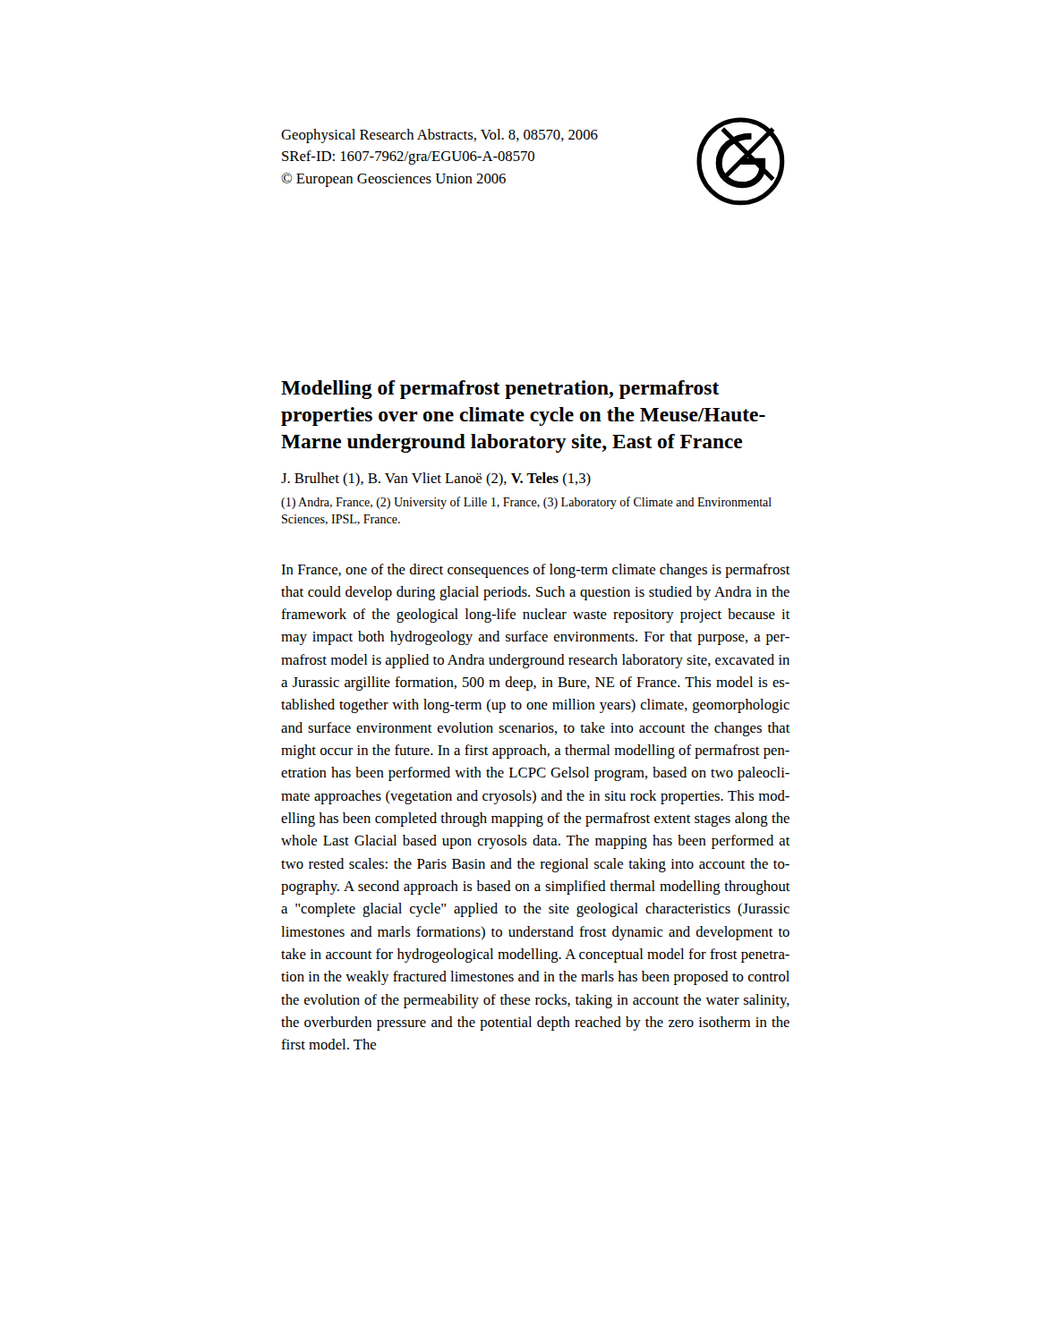Geophysical Research Abstracts, Vol. 8, 08570, 2006
SRef-ID: 1607-7962/gra/EGU06-A-08570
© European Geosciences Union 2006
Modelling of permafrost penetration, permafrost properties over one climate cycle on the Meuse/Haute-Marne underground laboratory site, East of France
J. Brulhet (1), B. Van Vliet Lanoë (2), V. Teles (1,3)
(1) Andra, France, (2) University of Lille 1, France, (3) Laboratory of Climate and Environmental Sciences, IPSL, France.
In France, one of the direct consequences of long-term climate changes is permafrost that could develop during glacial periods. Such a question is studied by Andra in the framework of the geological long-life nuclear waste repository project because it may impact both hydrogeology and surface environments. For that purpose, a permafrost model is applied to Andra underground research laboratory site, excavated in a Jurassic argillite formation, 500 m deep, in Bure, NE of France. This model is established together with long-term (up to one million years) climate, geomorphologic and surface environment evolution scenarios, to take into account the changes that might occur in the future. In a first approach, a thermal modelling of permafrost penetration has been performed with the LCPC Gelsol program, based on two paleoclimate approaches (vegetation and cryosols) and the in situ rock properties. This modelling has been completed through mapping of the permafrost extent stages along the whole Last Glacial based upon cryosols data. The mapping has been performed at two rested scales: the Paris Basin and the regional scale taking into account the topography. A second approach is based on a simplified thermal modelling throughout a "complete glacial cycle" applied to the site geological characteristics (Jurassic limestones and marls formations) to understand frost dynamic and development to take in account for hydrogeological modelling. A conceptual model for frost penetration in the weakly fractured limestones and in the marls has been proposed to control the evolution of the permeability of these rocks, taking in account the water salinity, the overburden pressure and the potential depth reached by the zero isotherm in the first model. The